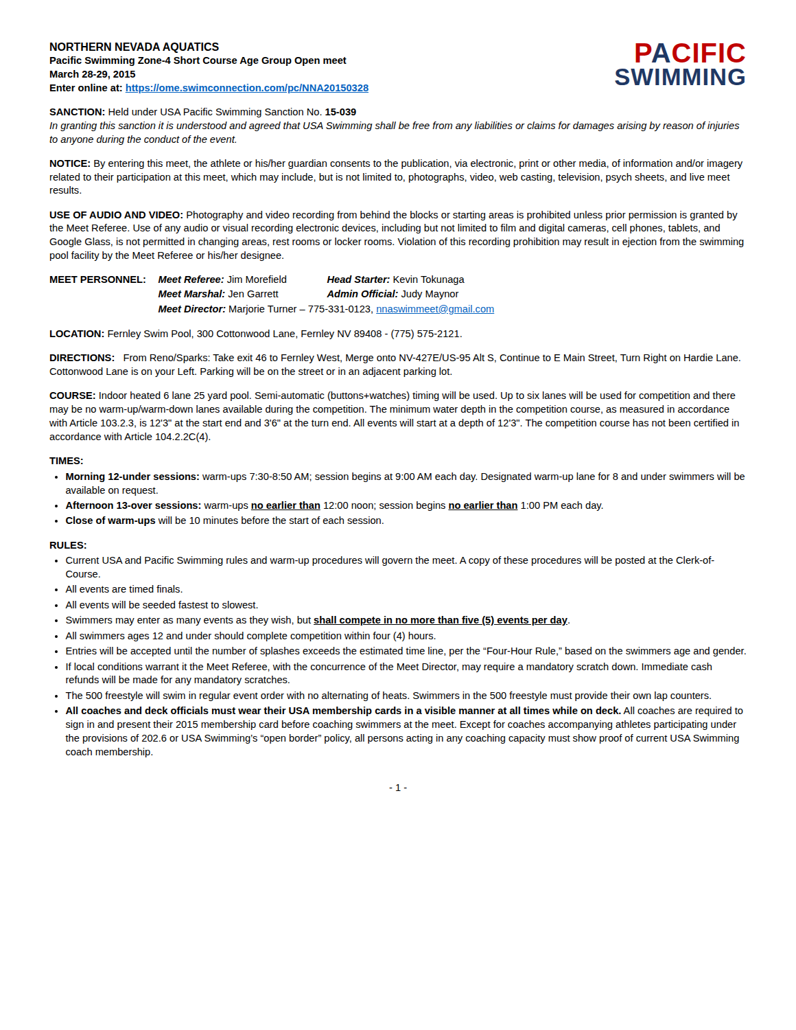NORTHERN NEVADA AQUATICS
Pacific Swimming Zone-4 Short Course Age Group Open meet
March 28-29, 2015
Enter online at: https://ome.swimconnection.com/pc/NNA20150328
PACIFIC SWIMMING
SANCTION: Held under USA Pacific Swimming Sanction No. 15-039
In granting this sanction it is understood and agreed that USA Swimming shall be free from any liabilities or claims for damages arising by reason of injuries to anyone during the conduct of the event.
NOTICE: By entering this meet, the athlete or his/her guardian consents to the publication, via electronic, print or other media, of information and/or imagery related to their participation at this meet, which may include, but is not limited to, photographs, video, web casting, television, psych sheets, and live meet results.
USE OF AUDIO AND VIDEO: Photography and video recording from behind the blocks or starting areas is prohibited unless prior permission is granted by the Meet Referee. Use of any audio or visual recording electronic devices, including but not limited to film and digital cameras, cell phones, tablets, and Google Glass, is not permitted in changing areas, rest rooms or locker rooms. Violation of this recording prohibition may result in ejection from the swimming pool facility by the Meet Referee or his/her designee.
| MEET PERSONNEL: | Meet Referee: Jim Morefield | Head Starter: Kevin Tokunaga |
| | Meet Marshal: Jen Garrett | Admin Official: Judy Maynor |
| | Meet Director: Marjorie Turner – 775-331-0123, nnaswimmeet@gmail.com |
LOCATION: Fernley Swim Pool, 300 Cottonwood Lane, Fernley NV 89408 - (775) 575-2121.
DIRECTIONS: From Reno/Sparks: Take exit 46 to Fernley West, Merge onto NV-427E/US-95 Alt S, Continue to E Main Street, Turn Right on Hardie Lane. Cottonwood Lane is on your Left. Parking will be on the street or in an adjacent parking lot.
COURSE: Indoor heated 6 lane 25 yard pool. Semi-automatic (buttons+watches) timing will be used. Up to six lanes will be used for competition and there may be no warm-up/warm-down lanes available during the competition. The minimum water depth in the competition course, as measured in accordance with Article 103.2.3, is 12'3" at the start end and 3'6" at the turn end. All events will start at a depth of 12'3". The competition course has not been certified in accordance with Article 104.2.2C(4).
TIMES:
Morning 12-under sessions: warm-ups 7:30-8:50 AM; session begins at 9:00 AM each day. Designated warm-up lane for 8 and under swimmers will be available on request.
Afternoon 13-over sessions: warm-ups no earlier than 12:00 noon; session begins no earlier than 1:00 PM each day.
Close of warm-ups will be 10 minutes before the start of each session.
RULES:
Current USA and Pacific Swimming rules and warm-up procedures will govern the meet. A copy of these procedures will be posted at the Clerk-of-Course.
All events are timed finals.
All events will be seeded fastest to slowest.
Swimmers may enter as many events as they wish, but shall compete in no more than five (5) events per day.
All swimmers ages 12 and under should complete competition within four (4) hours.
Entries will be accepted until the number of splashes exceeds the estimated time line, per the “Four-Hour Rule,” based on the swimmers age and gender.
If local conditions warrant it the Meet Referee, with the concurrence of the Meet Director, may require a mandatory scratch down. Immediate cash refunds will be made for any mandatory scratches.
The 500 freestyle will swim in regular event order with no alternating of heats. Swimmers in the 500 freestyle must provide their own lap counters.
All coaches and deck officials must wear their USA membership cards in a visible manner at all times while on deck. All coaches are required to sign in and present their 2015 membership card before coaching swimmers at the meet. Except for coaches accompanying athletes participating under the provisions of 202.6 or USA Swimming’s “open border” policy, all persons acting in any coaching capacity must show proof of current USA Swimming coach membership.
- 1 -